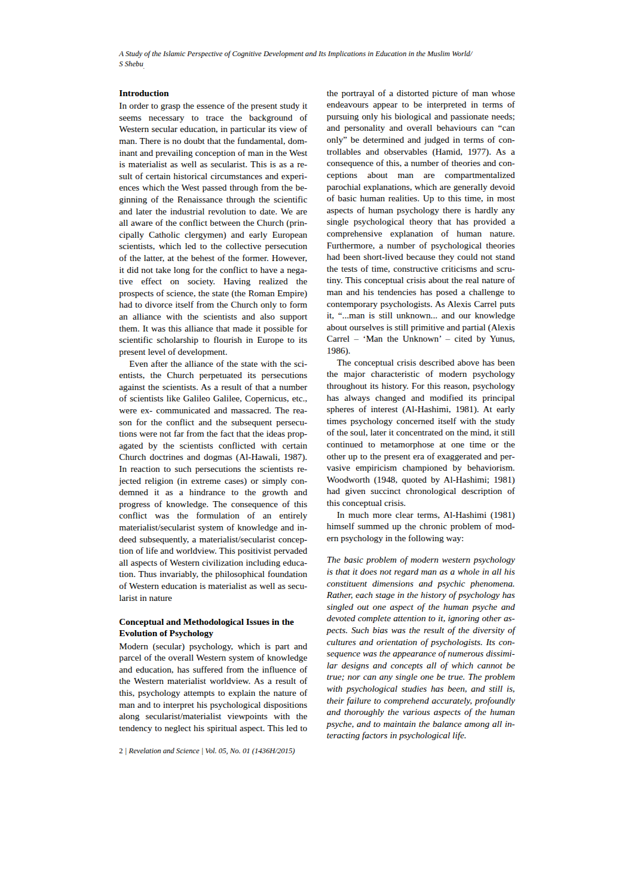A Study of the Islamic Perspective of Cognitive Development and Its Implications in Education in the Muslim World/
S Shebu.
Introduction
In order to grasp the essence of the present study it seems necessary to trace the background of Western secular education, in particular its view of man. There is no doubt that the fundamental, dominant and prevailing conception of man in the West is materialist as well as secularist. This is as a result of certain historical circumstances and experiences which the West passed through from the beginning of the Renaissance through the scientific and later the industrial revolution to date. We are all aware of the conflict between the Church (principally Catholic clergymen) and early European scientists, which led to the collective persecution of the latter, at the behest of the former. However, it did not take long for the conflict to have a negative effect on society. Having realized the prospects of science, the state (the Roman Empire) had to divorce itself from the Church only to form an alliance with the scientists and also support them. It was this alliance that made it possible for scientific scholarship to flourish in Europe to its present level of development.
Even after the alliance of the state with the scientists, the Church perpetuated its persecutions against the scientists. As a result of that a number of scientists like Galileo Galilee, Copernicus, etc., were ex- communicated and massacred. The reason for the conflict and the subsequent persecutions were not far from the fact that the ideas propagated by the scientists conflicted with certain Church doctrines and dogmas (Al-Hawali, 1987). In reaction to such persecutions the scientists rejected religion (in extreme cases) or simply condemned it as a hindrance to the growth and progress of knowledge. The consequence of this conflict was the formulation of an entirely materialist/secularist system of knowledge and indeed subsequently, a materialist/secularist conception of life and worldview. This positivist pervaded all aspects of Western civilization including education. Thus invariably, the philosophical foundation of Western education is materialist as well as secularist in nature
Conceptual and Methodological Issues in the Evolution of Psychology
Modern (secular) psychology, which is part and parcel of the overall Western system of knowledge and education, has suffered from the influence of the Western materialist worldview. As a result of this, psychology attempts to explain the nature of man and to interpret his psychological dispositions along secularist/materialist viewpoints with the tendency to neglect his spiritual aspect. This led to the portrayal of a distorted picture of man whose endeavours appear to be interpreted in terms of pursuing only his biological and passionate needs; and personality and overall behaviours can “can only” be determined and judged in terms of controllables and observables (Hamid, 1977). As a consequence of this, a number of theories and conceptions about man are compartmentalized parochial explanations, which are generally devoid of basic human realities. Up to this time, in most aspects of human psychology there is hardly any single psychological theory that has provided a comprehensive explanation of human nature. Furthermore, a number of psychological theories had been short-lived because they could not stand the tests of time, constructive criticisms and scrutiny. This conceptual crisis about the real nature of man and his tendencies has posed a challenge to contemporary psychologists. As Alexis Carrel puts it, “...man is still unknown... and our knowledge about ourselves is still primitive and partial (Alexis Carrel – ‘Man the Unknown’ – cited by Yunus, 1986).
The conceptual crisis described above has been the major characteristic of modern psychology throughout its history. For this reason, psychology has always changed and modified its principal spheres of interest (Al-Hashimi, 1981). At early times psychology concerned itself with the study of the soul, later it concentrated on the mind, it still continued to metamorphose at one time or the other up to the present era of exaggerated and pervasive empiricism championed by behaviorism. Woodworth (1948, quoted by Al-Hashimi; 1981) had given succinct chronological description of this conceptual crisis.
In much more clear terms, Al-Hashimi (1981) himself summed up the chronic problem of modern psychology in the following way:
The basic problem of modern western psychology is that it does not regard man as a whole in all his constituent dimensions and psychic phenomena. Rather, each stage in the history of psychology has singled out one aspect of the human psyche and devoted complete attention to it, ignoring other aspects. Such bias was the result of the diversity of cultures and orientation of psychologists. Its consequence was the appearance of numerous dissimilar designs and concepts all of which cannot be true; nor can any single one be true. The problem with psychological studies has been, and still is, their failure to comprehend accurately, profoundly and thoroughly the various aspects of the human psyche, and to maintain the balance among all interacting factors in psychological life.
2 | Revelation and Science | Vol. 05, No. 01 (1436H/2015)